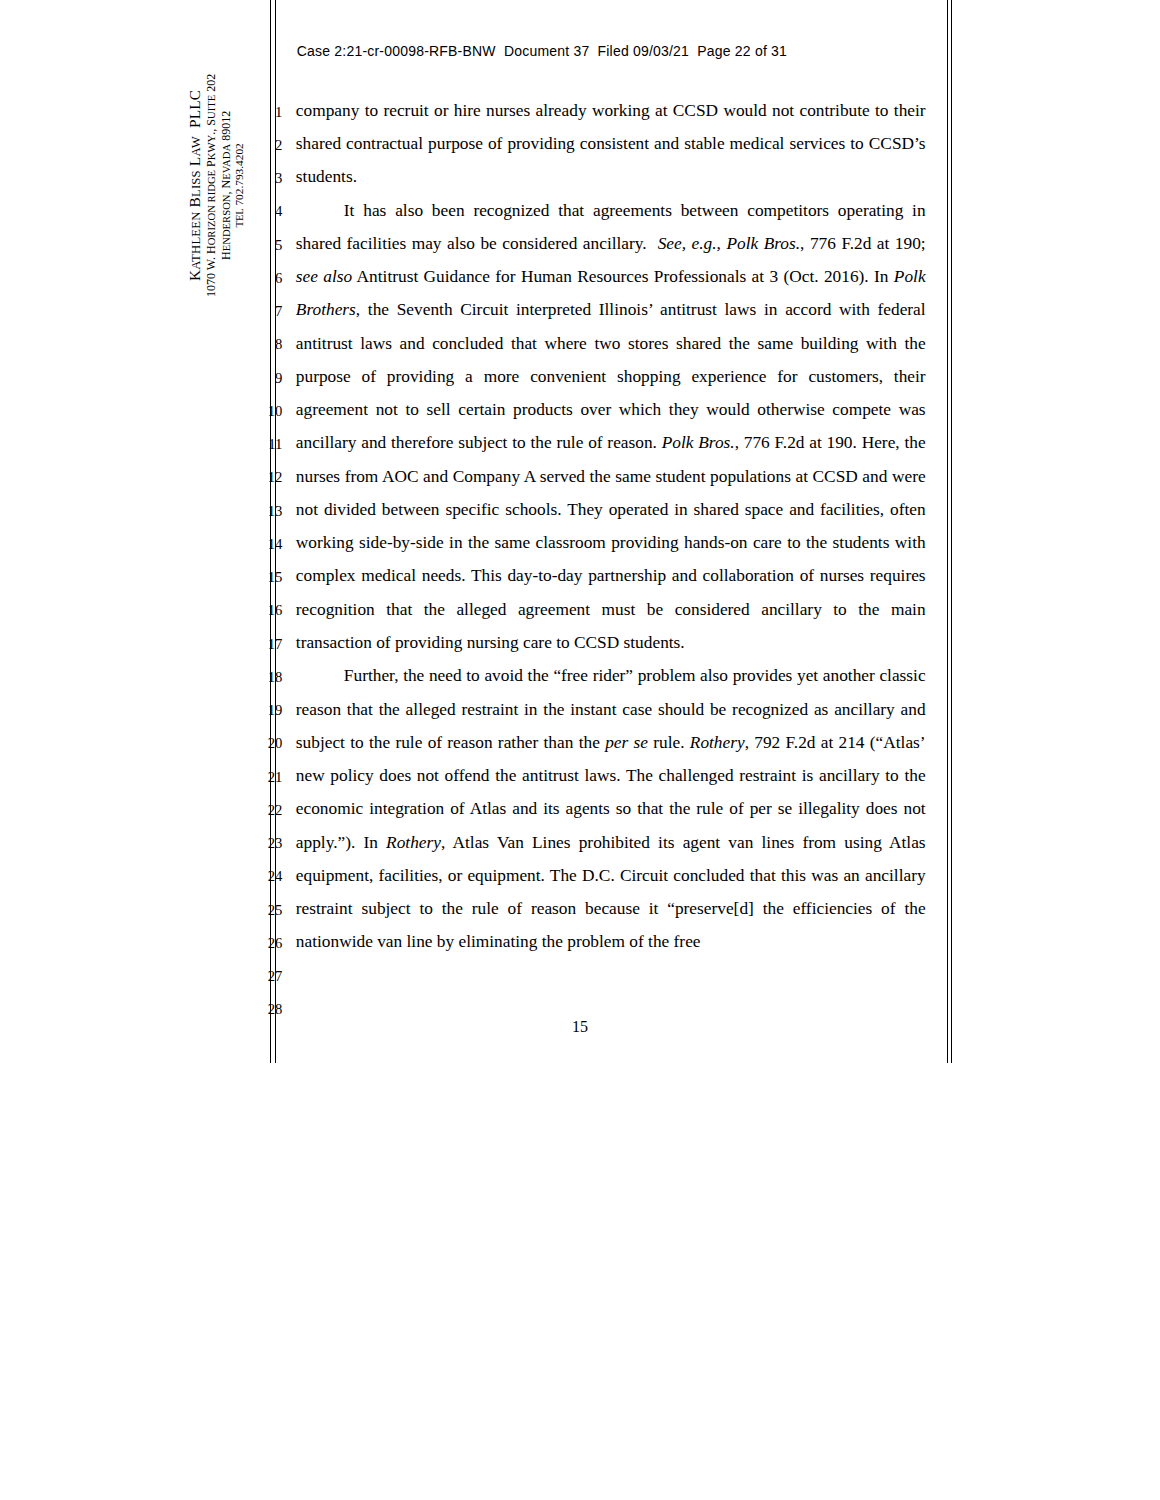Case 2:21-cr-00098-RFB-BNW Document 37 Filed 09/03/21 Page 22 of 31
1
2
3
4
5
6
7
8
9
10
11
12
13
14
15
16
17
18
19
20
21
22
23
24
25
26
27
28
KATHLEEN BLISS LAW PLLC
1070 W. HORIZON RIDGE PKWY., SUITE 202
HENDERSON, NEVADA 89012
TEL 702.793.4202
company to recruit or hire nurses already working at CCSD would not contribute to their shared contractual purpose of providing consistent and stable medical services to CCSD’s students.
It has also been recognized that agreements between competitors operating in shared facilities may also be considered ancillary. See, e.g., Polk Bros., 776 F.2d at 190; see also Antitrust Guidance for Human Resources Professionals at 3 (Oct. 2016). In Polk Brothers, the Seventh Circuit interpreted Illinois’ antitrust laws in accord with federal antitrust laws and concluded that where two stores shared the same building with the purpose of providing a more convenient shopping experience for customers, their agreement not to sell certain products over which they would otherwise compete was ancillary and therefore subject to the rule of reason. Polk Bros., 776 F.2d at 190. Here, the nurses from AOC and Company A served the same student populations at CCSD and were not divided between specific schools. They operated in shared space and facilities, often working side-by-side in the same classroom providing hands-on care to the students with complex medical needs. This day-to-day partnership and collaboration of nurses requires recognition that the alleged agreement must be considered ancillary to the main transaction of providing nursing care to CCSD students.
Further, the need to avoid the “free rider” problem also provides yet another classic reason that the alleged restraint in the instant case should be recognized as ancillary and subject to the rule of reason rather than the per se rule. Rothery, 792 F.2d at 214 (“Atlas’ new policy does not offend the antitrust laws. The challenged restraint is ancillary to the economic integration of Atlas and its agents so that the rule of per se illegality does not apply.”). In Rothery, Atlas Van Lines prohibited its agent van lines from using Atlas equipment, facilities, or equipment. The D.C. Circuit concluded that this was an ancillary restraint subject to the rule of reason because it “preserve[d] the efficiencies of the nationwide van line by eliminating the problem of the free
15